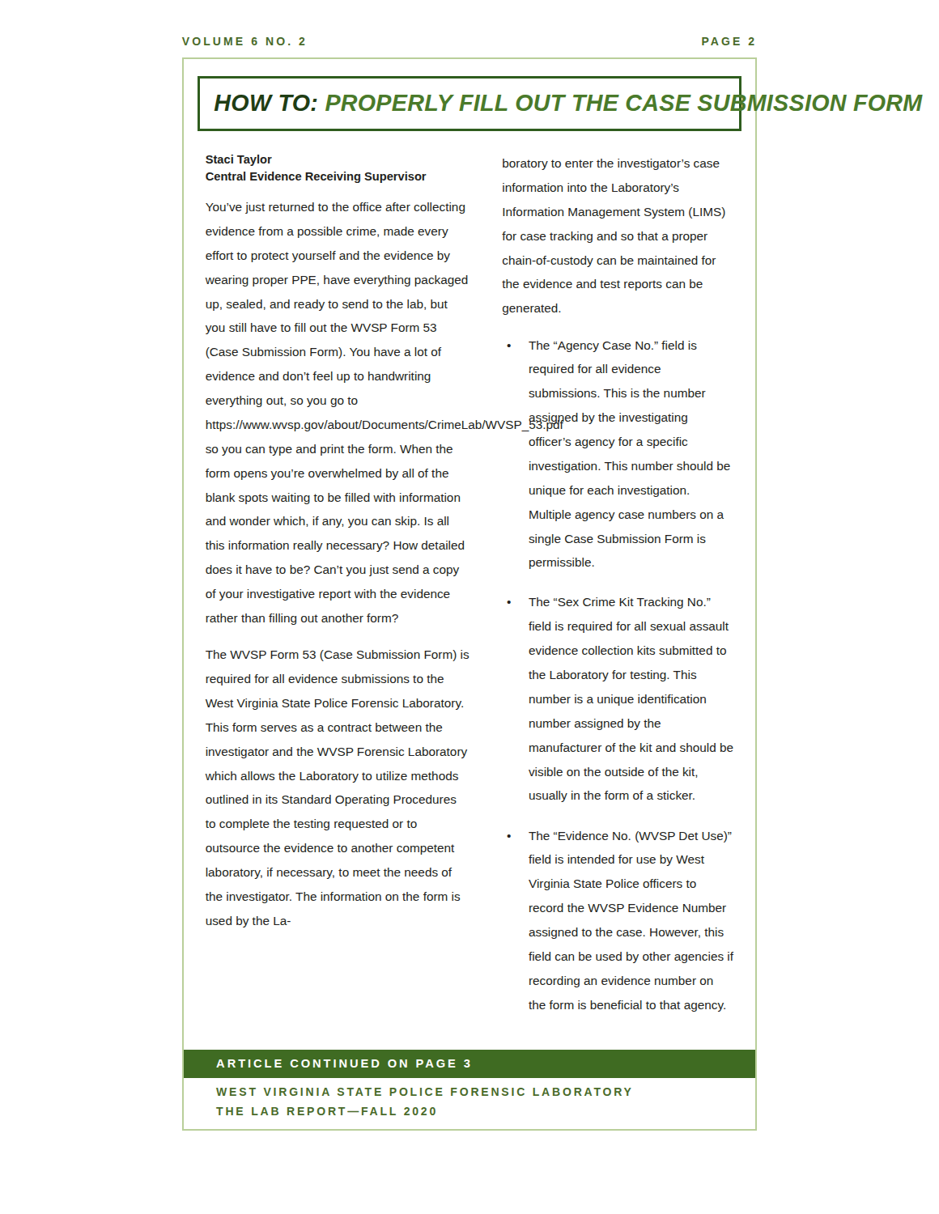VOLUME 6 NO. 2
PAGE 2
HOW TO: PROPERLY FILL OUT THE CASE SUBMISSION FORM
Staci Taylor
Central Evidence Receiving Supervisor
You’ve just returned to the office after collecting evidence from a possible crime, made every effort to protect yourself and the evidence by wearing proper PPE, have everything packaged up, sealed, and ready to send to the lab, but you still have to fill out the WVSP Form 53 (Case Submission Form). You have a lot of evidence and don’t feel up to handwriting everything out, so you go to https://www.wvsp.gov/about/Documents/CrimeLab/WVSP_53.pdf so you can type and print the form. When the form opens you’re overwhelmed by all of the blank spots waiting to be filled with information and wonder which, if any, you can skip. Is all this information really necessary? How detailed does it have to be? Can’t you just send a copy of your investigative report with the evidence rather than filling out another form?
The WVSP Form 53 (Case Submission Form) is required for all evidence submissions to the West Virginia State Police Forensic Laboratory. This form serves as a contract between the investigator and the WVSP Forensic Laboratory which allows the Laboratory to utilize methods outlined in its Standard Operating Procedures to complete the testing requested or to outsource the evidence to another competent laboratory, if necessary, to meet the needs of the investigator. The information on the form is used by the La-
boratory to enter the investigator’s case information into the Laboratory’s Information Management System (LIMS) for case tracking and so that a proper chain-of-custody can be maintained for the evidence and test reports can be generated.
The “Agency Case No.” field is required for all evidence submissions. This is the number assigned by the investigating officer’s agency for a specific investigation. This number should be unique for each investigation. Multiple agency case numbers on a single Case Submission Form is permissible.
The “Sex Crime Kit Tracking No.” field is required for all sexual assault evidence collection kits submitted to the Laboratory for testing. This number is a unique identification number assigned by the manufacturer of the kit and should be visible on the outside of the kit, usually in the form of a sticker.
The “Evidence No. (WVSP Det Use)” field is intended for use by West Virginia State Police officers to record the WVSP Evidence Number assigned to the case. However, this field can be used by other agencies if recording an evidence number on the form is beneficial to that agency.
ARTICLE CONTINUED ON PAGE 3
WEST VIRGINIA STATE POLICE FORENSIC LABORATORY
THE LAB REPORT—FALL 2020